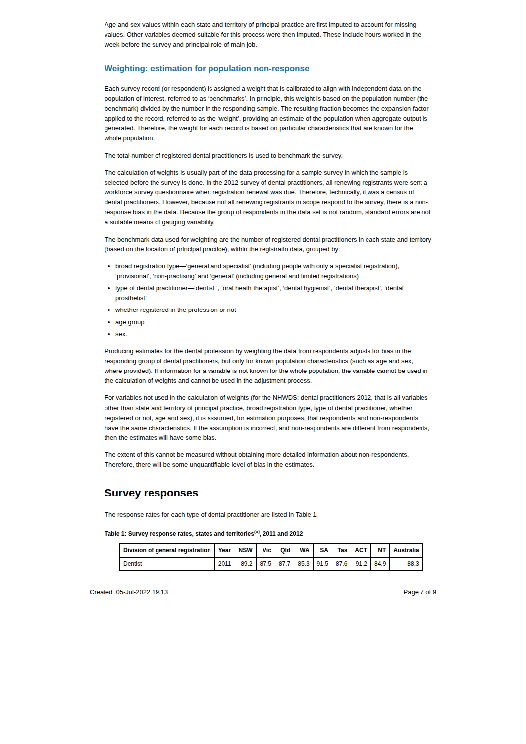Age and sex values within each state and territory of principal practice are first imputed to account for missing values. Other variables deemed suitable for this process were then imputed. These include hours worked in the week before the survey and principal role of main job.
Weighting: estimation for population non-response
Each survey record (or respondent) is assigned a weight that is calibrated to align with independent data on the population of interest, referred to as ‘benchmarks’. In principle, this weight is based on the population number (the benchmark) divided by the number in the responding sample. The resulting fraction becomes the expansion factor applied to the record, referred to as the ‘weight’, providing an estimate of the population when aggregate output is generated. Therefore, the weight for each record is based on particular characteristics that are known for the whole population.
The total number of registered dental practitioners is used to benchmark the survey.
The calculation of weights is usually part of the data processing for a sample survey in which the sample is selected before the survey is done. In the 2012 survey of dental practitioners, all renewing registrants were sent a workforce survey questionnaire when registration renewal was due. Therefore, technically, it was a census of dental practitioners. However, because not all renewing registrants in scope respond to the survey, there is a non-response bias in the data. Because the group of respondents in the data set is not random, standard errors are not a suitable means of gauging variability.
The benchmark data used for weighting are the number of registered dental practitioners in each state and territory (based on the location of principal practice), within the registratin data, grouped by:
broad registration type—‘general and specialist’ (including people with only a specialist registration), ‘provisional’, ‘non-practising’ and ‘general’ (including general and limited registrations)
type of dental practitioner—‘dentist ’, ’oral heath therapist’, ‘dental hygienist’, ’dental therapist’, ‘dental prosthetist’
whether registered in the profession or not
age group
sex.
Producing estimates for the dental profession by weighting the data from respondents adjusts for bias in the responding group of dental practitioners, but only for known population characteristics (such as age and sex, where provided). If information for a variable is not known for the whole population, the variable cannot be used in the calculation of weights and cannot be used in the adjustment process.
For variables not used in the calculation of weights (for the NHWDS: dental practitioners 2012, that is all variables other than state and territory of principal practice, broad registration type, type of dental practitioner, whether registered or not, age and sex), it is assumed, for estimation purposes, that respondents and non-respondents have the same characteristics. If the assumption is incorrect, and non-respondents are different from respondents, then the estimates will have some bias.
The extent of this cannot be measured without obtaining more detailed information about non-respondents. Therefore, there will be some unquantifiable level of bias in the estimates.
Survey responses
The response rates for each type of dental practitioner are listed in Table 1.
Table 1: Survey response rates, states and territories(a), 2011 and 2012
| Division of general registration | Year | NSW | Vic | Qld | WA | SA | Tas | ACT | NT | Australia |
| --- | --- | --- | --- | --- | --- | --- | --- | --- | --- | --- |
| Dentist | 2011 | 89.2 | 87.5 | 87.7 | 85.3 | 91.5 | 87.6 | 91.2 | 84.9 | 88.3 |
Created 05-Jul-2022 19:13 Page 7 of 9